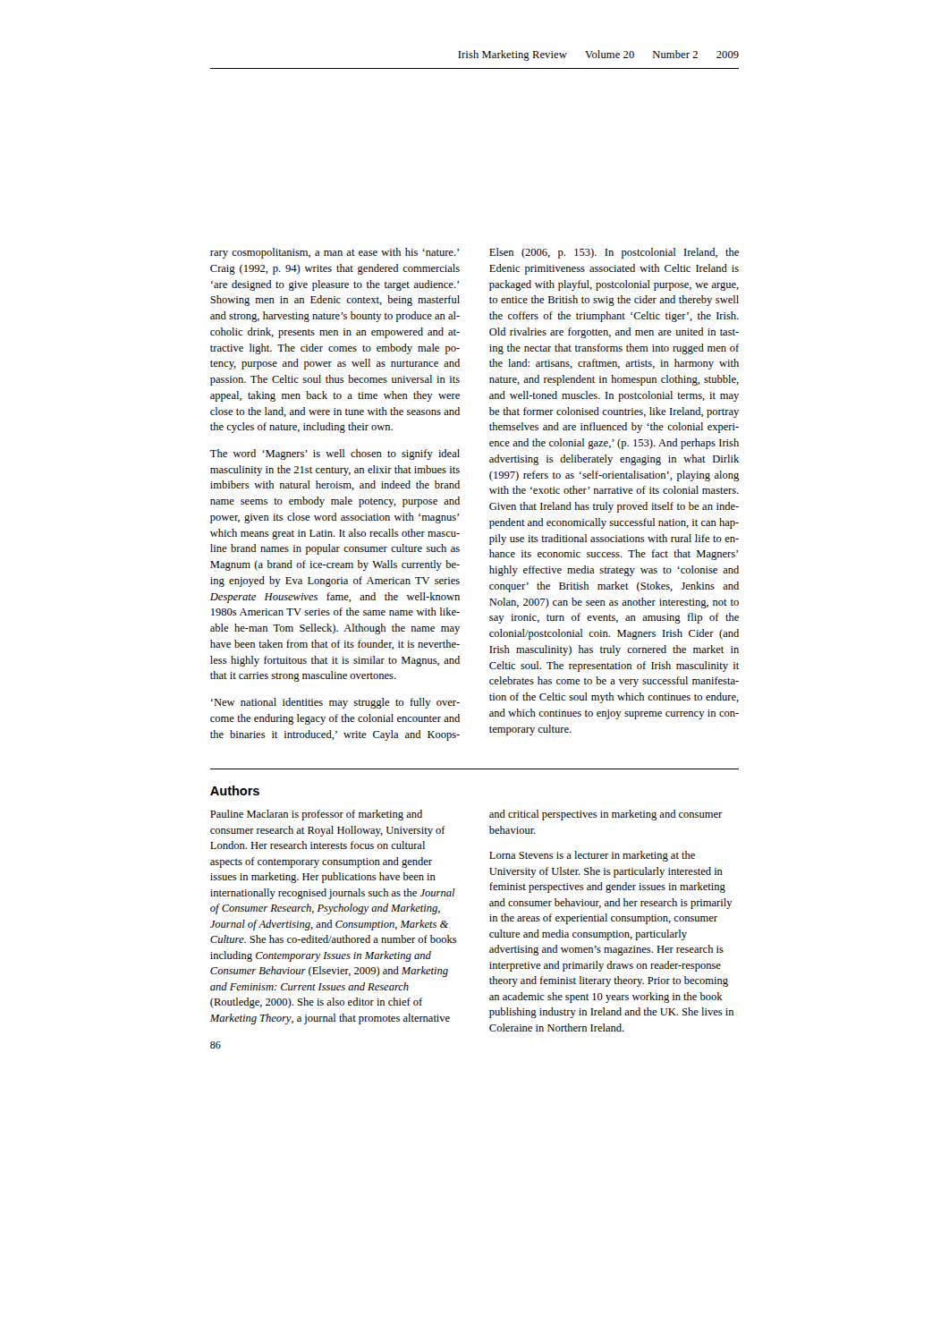Irish Marketing Review Volume 20 Number 2 2009
rary cosmopolitanism, a man at ease with his ‘nature.’ Craig (1992, p. 94) writes that gendered commercials ‘are designed to give pleasure to the target audience.’ Showing men in an Edenic context, being masterful and strong, harvesting nature’s bounty to produce an alcoholic drink, presents men in an empowered and attractive light. The cider comes to embody male potency, purpose and power as well as nurturance and passion. The Celtic soul thus becomes universal in its appeal, taking men back to a time when they were close to the land, and were in tune with the seasons and the cycles of nature, including their own.
The word ‘Magners’ is well chosen to signify ideal masculinity in the 21st century, an elixir that imbues its imbibers with natural heroism, and indeed the brand name seems to embody male potency, purpose and power, given its close word association with ‘magnus’ which means great in Latin. It also recalls other masculine brand names in popular consumer culture such as Magnum (a brand of ice-cream by Walls currently being enjoyed by Eva Longoria of American TV series Desperate Housewives fame, and the well-known 1980s American TV series of the same name with likeable he-man Tom Selleck). Although the name may have been taken from that of its founder, it is nevertheless highly fortuitous that it is similar to Magnus, and that it carries strong masculine overtones.
‘New national identities may struggle to fully overcome the enduring legacy of the colonial encounter and the binaries it introduced,’ write Cayla and Koops-Elsen (2006, p. 153). In postcolonial Ireland, the Edenic primitiveness associated with Celtic Ireland is packaged with playful, postcolonial purpose, we argue, to entice the British to swig the cider and thereby swell the coffers of the triumphant ‘Celtic tiger’, the Irish. Old rivalries are forgotten, and men are united in tasting the nectar that transforms them into rugged men of the land: artisans, craftmen, artists, in harmony with nature, and resplendent in homespun clothing, stubble, and well-toned muscles. In postcolonial terms, it may be that former colonised countries, like Ireland, portray themselves and are influenced by ‘the colonial experience and the colonial gaze,’ (p. 153). And perhaps Irish advertising is deliberately engaging in what Dirlik (1997) refers to as ‘self-orientalisation’, playing along with the ‘exotic other’ narrative of its colonial masters. Given that Ireland has truly proved itself to be an independent and economically successful nation, it can happily use its traditional associations with rural life to enhance its economic success. The fact that Magners’ highly effective media strategy was to ‘colonise and conquer’ the British market (Stokes, Jenkins and Nolan, 2007) can be seen as another interesting, not to say ironic, turn of events, an amusing flip of the colonial/postcolonial coin. Magners Irish Cider (and Irish masculinity) has truly cornered the market in Celtic soul. The representation of Irish masculinity it celebrates has come to be a very successful manifestation of the Celtic soul myth which continues to endure, and which continues to enjoy supreme currency in contemporary culture.
Authors
Pauline Maclaran is professor of marketing and consumer research at Royal Holloway, University of London. Her research interests focus on cultural aspects of contemporary consumption and gender issues in marketing. Her publications have been in internationally recognised journals such as the Journal of Consumer Research, Psychology and Marketing, Journal of Advertising, and Consumption, Markets & Culture. She has co-edited/authored a number of books including Contemporary Issues in Marketing and Consumer Behaviour (Elsevier, 2009) and Marketing and Feminism: Current Issues and Research (Routledge, 2000). She is also editor in chief of Marketing Theory, a journal that promotes alternative and critical perspectives in marketing and consumer behaviour.
Lorna Stevens is a lecturer in marketing at the University of Ulster. She is particularly interested in feminist perspectives and gender issues in marketing and consumer behaviour, and her research is primarily in the areas of experiential consumption, consumer culture and media consumption, particularly advertising and women’s magazines. Her research is interpretive and primarily draws on reader-response theory and feminist literary theory. Prior to becoming an academic she spent 10 years working in the book publishing industry in Ireland and the UK. She lives in Coleraine in Northern Ireland.
86